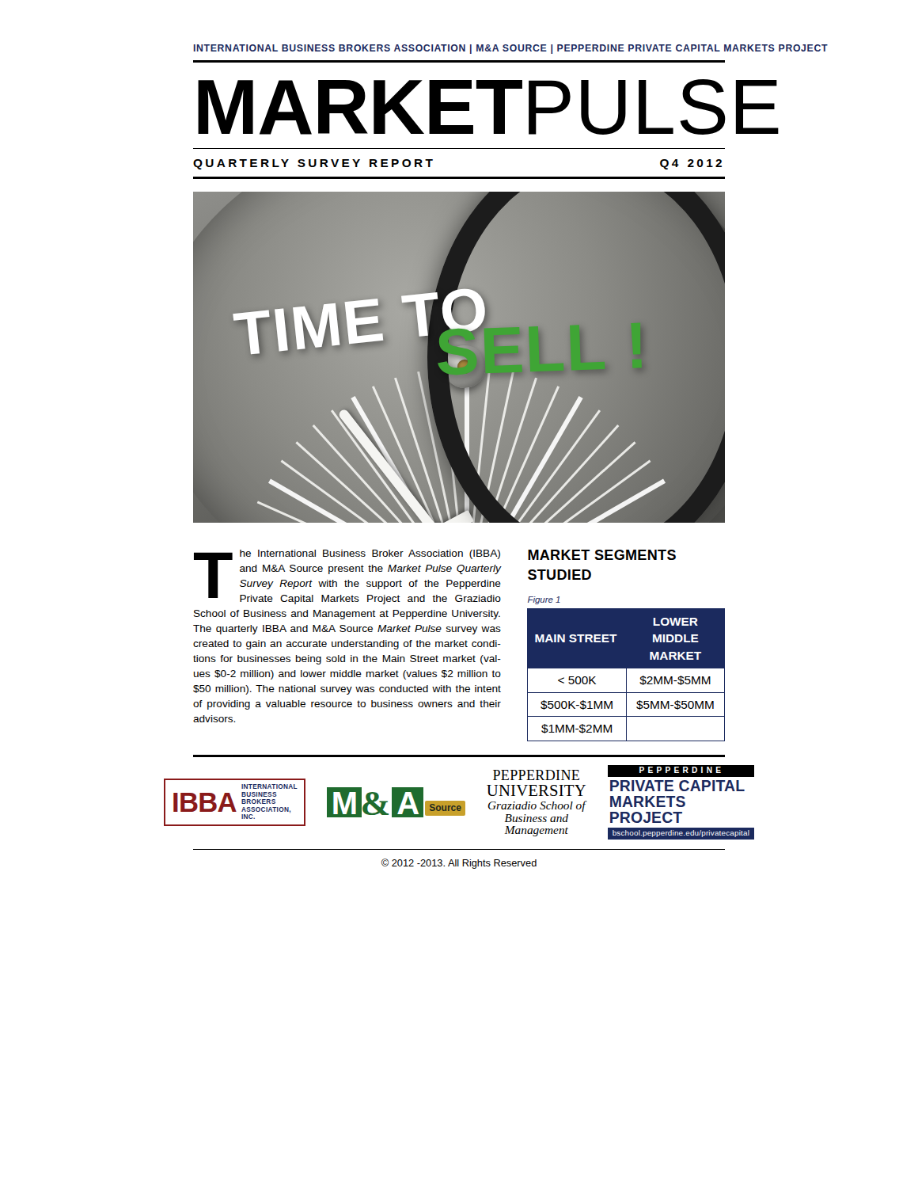INTERNATIONAL BUSINESS BROKERS ASSOCIATION | M&A SOURCE | PEPPERDINE PRIVATE CAPITAL MARKETS PROJECT
MARKET PULSE
QUARTERLY SURVEY REPORT Q4 2012
TIME TOSELL !
The International Business Broker Association (IBBA) and M&A Source present the Market Pulse Quarterly Survey Report with the support of the Pepperdine Private Capital Markets Project and the Graziadio School of Business and Management at Pepperdine University. The quarterly IBBA and M&A Source Market Pulse survey was created to gain an accurate understanding of the market conditions for businesses being sold in the Main Street market (values $0-2 million) and lower middle market (values $2 million to $50 million). The national survey was conducted with the intent of providing a valuable resource to business owners and their advisors.
MARKET SEGMENTS STUDIED
Figure 1
| MAIN STREET | LOWER MIDDLE MARKET |
| --- | --- |
| < 500K | $2MM-$5MM |
| $500K-$1MM | $5MM-$50MM |
| $1MM-$2MM | |
IBBA
INTERNATIONAL
BUSINESS BROKERS
ASSOCIATION, INC.
M
&
A
Source
PEPPERDINE
UNIVERSITY
Graziadio School of
Business and Management
PEPPERDINE
PRIVATE CAPITAL
MARKETS PROJECT
bschool.pepperdine.edu/privatecapital
© 2012 -2013. All Rights Reserved